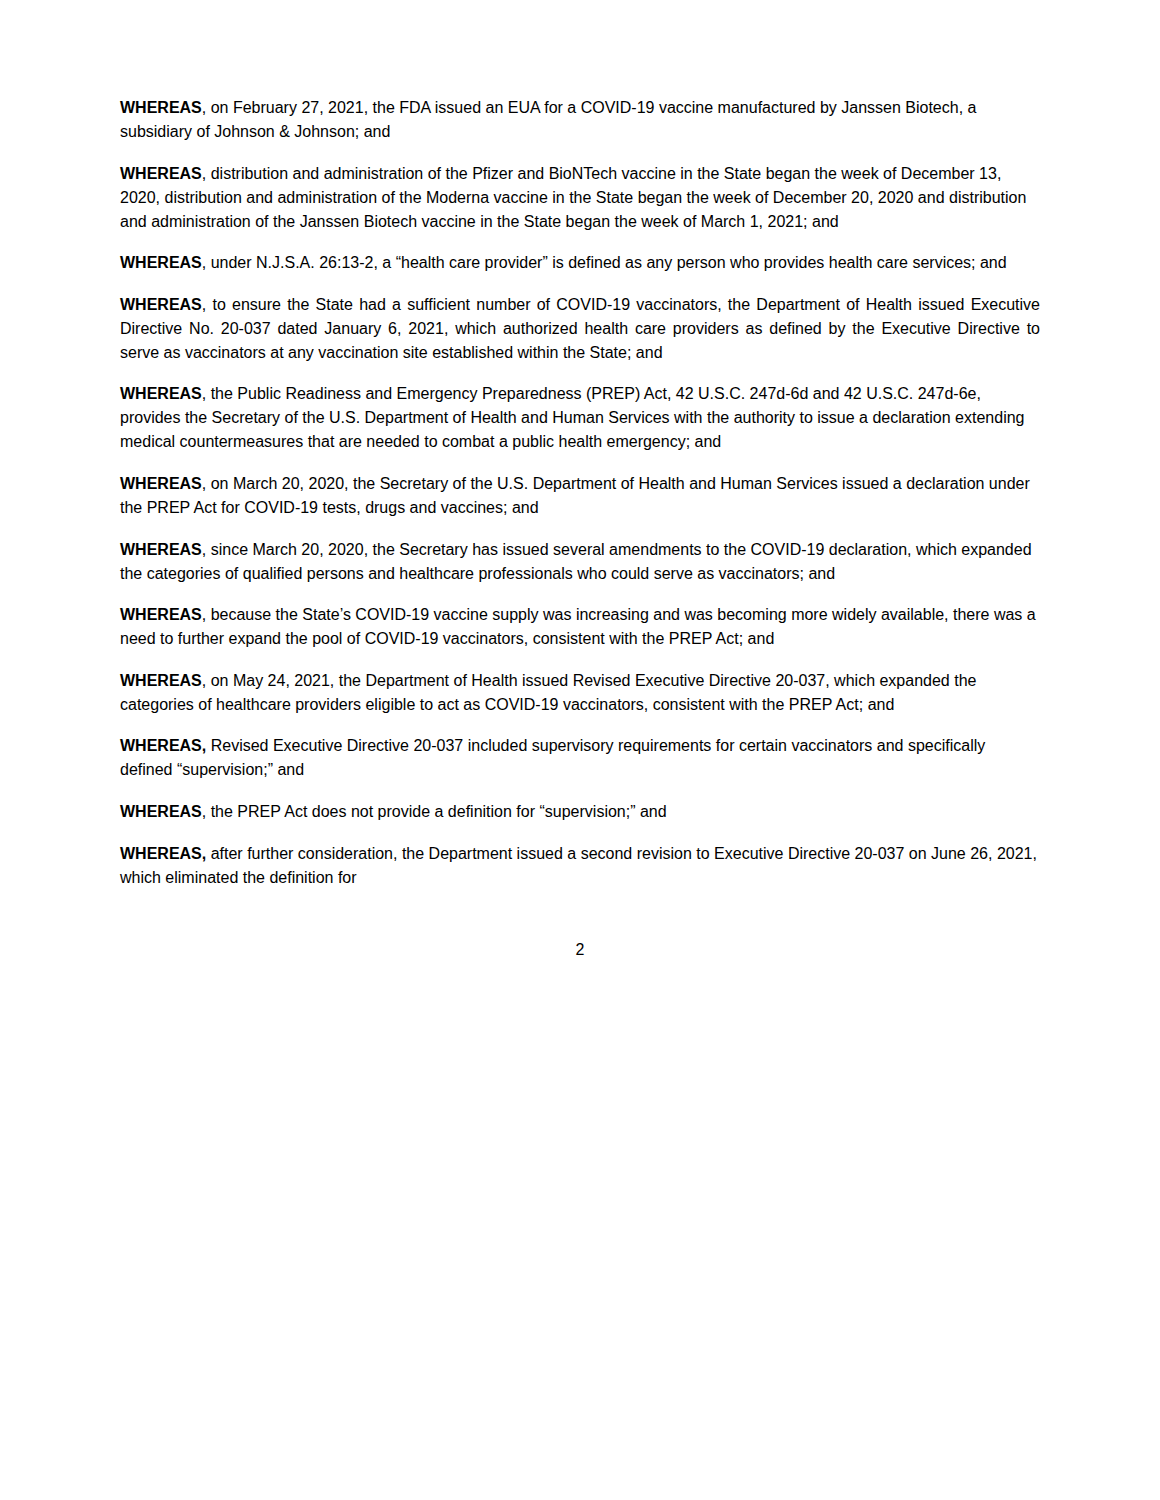WHEREAS, on February 27, 2021, the FDA issued an EUA for a COVID-19 vaccine manufactured by Janssen Biotech, a subsidiary of Johnson & Johnson; and
WHEREAS, distribution and administration of the Pfizer and BioNTech vaccine in the State began the week of December 13, 2020, distribution and administration of the Moderna vaccine in the State began the week of December 20, 2020 and distribution and administration of the Janssen Biotech vaccine in the State began the week of March 1, 2021; and
WHEREAS, under N.J.S.A. 26:13-2, a “health care provider” is defined as any person who provides health care services; and
WHEREAS, to ensure the State had a sufficient number of COVID-19 vaccinators, the Department of Health issued Executive Directive No. 20-037 dated January 6, 2021, which authorized health care providers as defined by the Executive Directive to serve as vaccinators at any vaccination site established within the State; and
WHEREAS, the Public Readiness and Emergency Preparedness (PREP) Act, 42 U.S.C. 247d-6d and 42 U.S.C. 247d-6e, provides the Secretary of the U.S. Department of Health and Human Services with the authority to issue a declaration extending medical countermeasures that are needed to combat a public health emergency; and
WHEREAS, on March 20, 2020, the Secretary of the U.S. Department of Health and Human Services issued a declaration under the PREP Act for COVID-19 tests, drugs and vaccines; and
WHEREAS, since March 20, 2020, the Secretary has issued several amendments to the COVID-19 declaration, which expanded the categories of qualified persons and healthcare professionals who could serve as vaccinators; and
WHEREAS, because the State’s COVID-19 vaccine supply was increasing and was becoming more widely available, there was a need to further expand the pool of COVID-19 vaccinators, consistent with the PREP Act; and
WHEREAS, on May 24, 2021, the Department of Health issued Revised Executive Directive 20-037, which expanded the categories of healthcare providers eligible to act as COVID-19 vaccinators, consistent with the PREP Act; and
WHEREAS, Revised Executive Directive 20-037 included supervisory requirements for certain vaccinators and specifically defined “supervision;” and
WHEREAS, the PREP Act does not provide a definition for “supervision;” and
WHEREAS, after further consideration, the Department issued a second revision to Executive Directive 20-037 on June 26, 2021, which eliminated the definition for
2